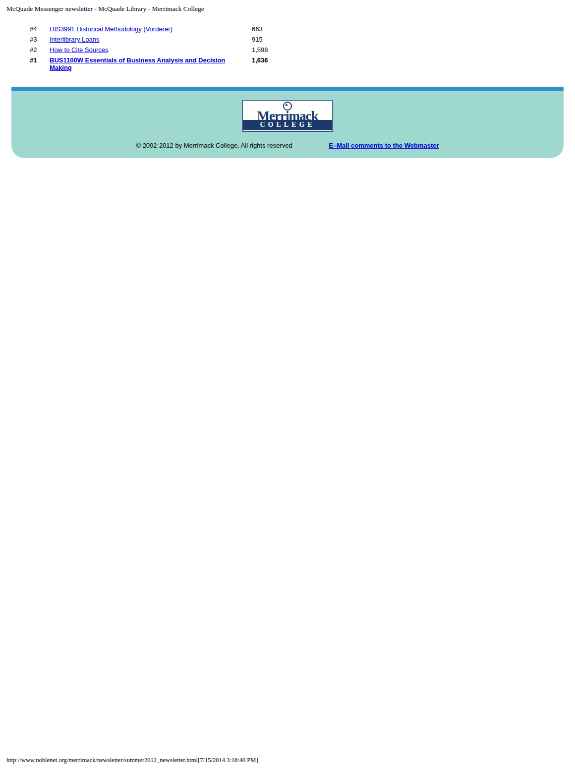McQuade Messenger newsletter - McQuade Library - Merrimack College
| #4 | HIS3991 Historical Methodology (Vorderer) | 663 |
| #3 | Interlibrary Loans | 915 |
| #2 | How to Cite Sources | 1,598 |
| #1 | BUS1100W Essentials of Business Analysis and Decision Making | 1,636 |
Merrimack COLLEGE
© 2002-2012 by Merrimack College, All rights reserved E–Mail comments to the Webmaster
http://www.noblenet.org/merrimack/newsletter/summer2012_newsletter.html[7/15/2014 3:18:40 PM]